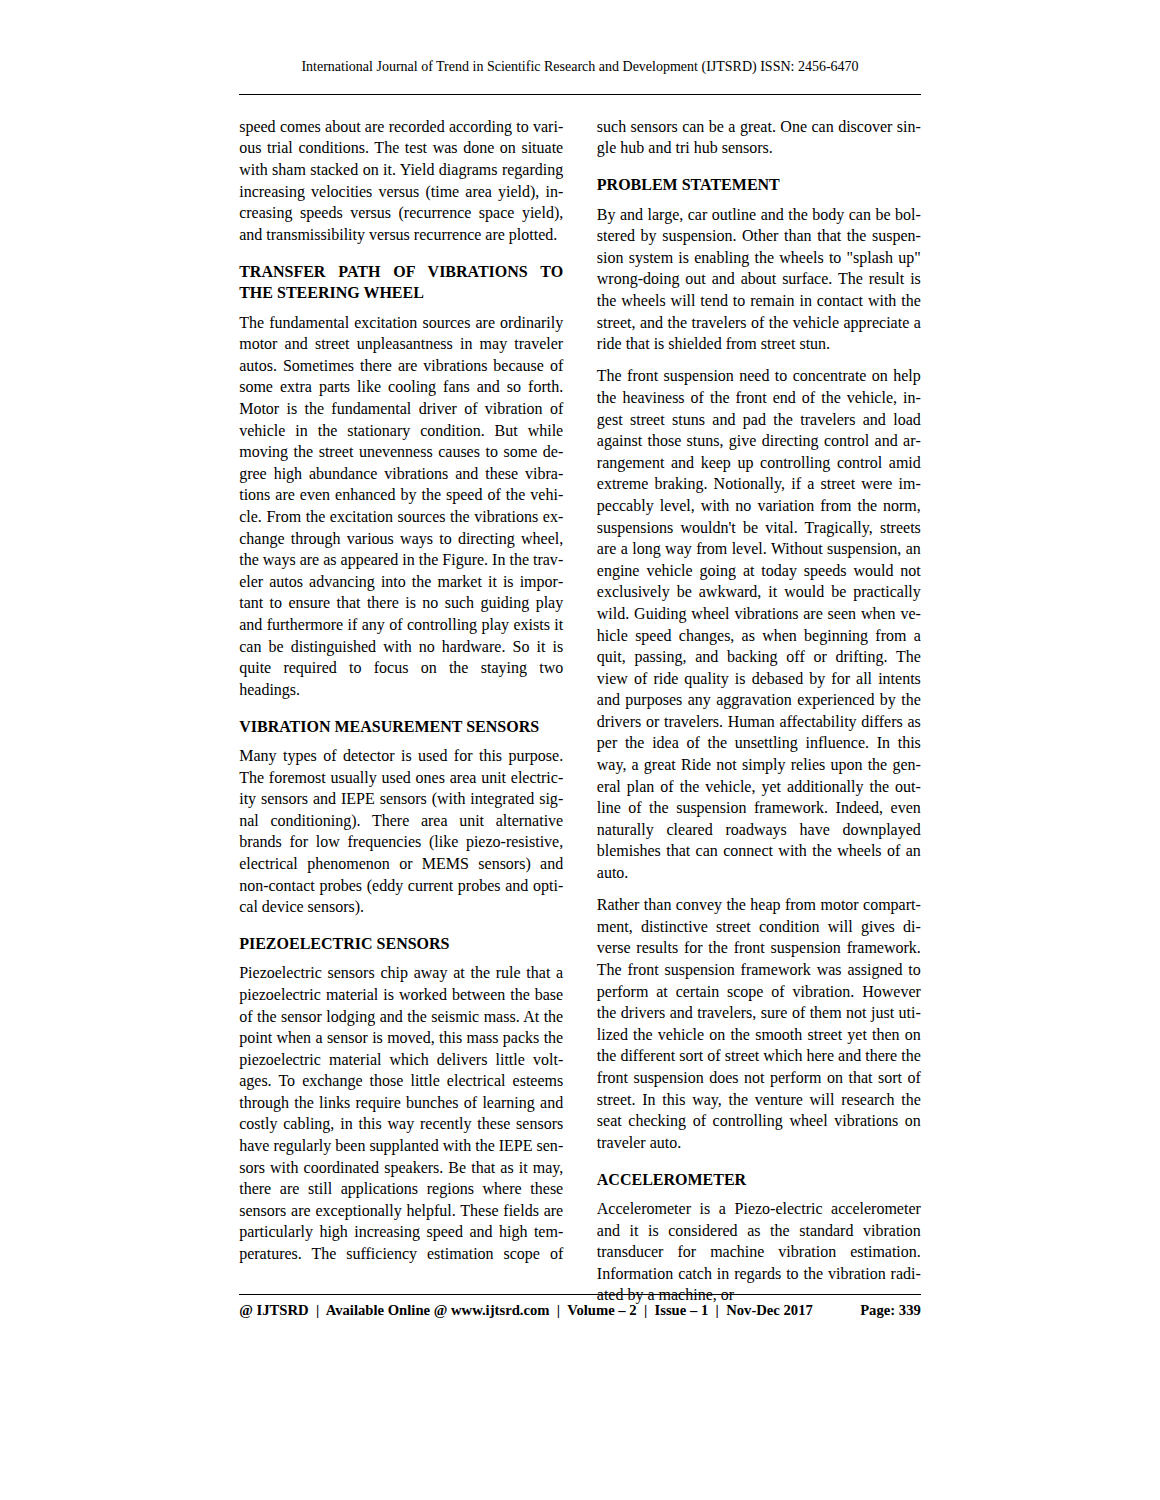International Journal of Trend in Scientific Research and Development (IJTSRD) ISSN: 2456-6470
speed comes about are recorded according to various trial conditions. The test was done on situate with sham stacked on it. Yield diagrams regarding increasing velocities versus (time area yield), increasing speeds versus (recurrence space yield), and transmissibility versus recurrence are plotted.
Transfer Path of Vibrations to the Steering Wheel
The fundamental excitation sources are ordinarily motor and street unpleasantness in may traveler autos. Sometimes there are vibrations because of some extra parts like cooling fans and so forth. Motor is the fundamental driver of vibration of vehicle in the stationary condition. But while moving the street unevenness causes to some degree high abundance vibrations and these vibrations are even enhanced by the speed of the vehicle. From the excitation sources the vibrations exchange through various ways to directing wheel, the ways are as appeared in the Figure. In the traveler autos advancing into the market it is important to ensure that there is no such guiding play and furthermore if any of controlling play exists it can be distinguished with no hardware. So it is quite required to focus on the staying two headings.
Vibration Measurement Sensors
Many types of detector is used for this purpose. The foremost usually used ones area unit electricity sensors and IEPE sensors (with integrated signal conditioning). There area unit alternative brands for low frequencies (like piezo-resistive, electrical phenomenon or MEMS sensors) and non-contact probes (eddy current probes and optical device sensors).
Piezoelectric Sensors
Piezoelectric sensors chip away at the rule that a piezoelectric material is worked between the base of the sensor lodging and the seismic mass. At the point when a sensor is moved, this mass packs the piezoelectric material which delivers little voltages. To exchange those little electrical esteems through the links require bunches of learning and costly cabling, in this way recently these sensors have regularly been supplanted with the IEPE sensors with coordinated speakers. Be that as it may, there are still applications regions where these sensors are exceptionally helpful. These fields are particularly high increasing speed and high temperatures. The sufficiency estimation scope of such sensors can be a great. One can discover single hub and tri hub sensors.
Problem Statement
By and large, car outline and the body can be bolstered by suspension. Other than that the suspension system is enabling the wheels to "splash up" wrong-doing out and about surface. The result is the wheels will tend to remain in contact with the street, and the travelers of the vehicle appreciate a ride that is shielded from street stun.
The front suspension need to concentrate on help the heaviness of the front end of the vehicle, ingest street stuns and pad the travelers and load against those stuns, give directing control and arrangement and keep up controlling control amid extreme braking. Notionally, if a street were impeccably level, with no variation from the norm, suspensions wouldn't be vital. Tragically, streets are a long way from level. Without suspension, an engine vehicle going at today speeds would not exclusively be awkward, it would be practically wild. Guiding wheel vibrations are seen when vehicle speed changes, as when beginning from a quit, passing, and backing off or drifting. The view of ride quality is debased by for all intents and purposes any aggravation experienced by the drivers or travelers. Human affectability differs as per the idea of the unsettling influence. In this way, a great Ride not simply relies upon the general plan of the vehicle, yet additionally the outline of the suspension framework. Indeed, even naturally cleared roadways have downplayed blemishes that can connect with the wheels of an auto.
Rather than convey the heap from motor compartment, distinctive street condition will gives diverse results for the front suspension framework. The front suspension framework was assigned to perform at certain scope of vibration. However the drivers and travelers, sure of them not just utilized the vehicle on the smooth street yet then on the different sort of street which here and there the front suspension does not perform on that sort of street. In this way, the venture will research the seat checking of controlling wheel vibrations on traveler auto.
Accelerometer
Accelerometer is a Piezo-electric accelerometer and it is considered as the standard vibration transducer for machine vibration estimation. Information catch in regards to the vibration radiated by a machine, or
@ IJTSRD | Available Online @ www.ijtsrd.com | Volume – 2 | Issue – 1 | Nov-Dec 2017 Page: 339